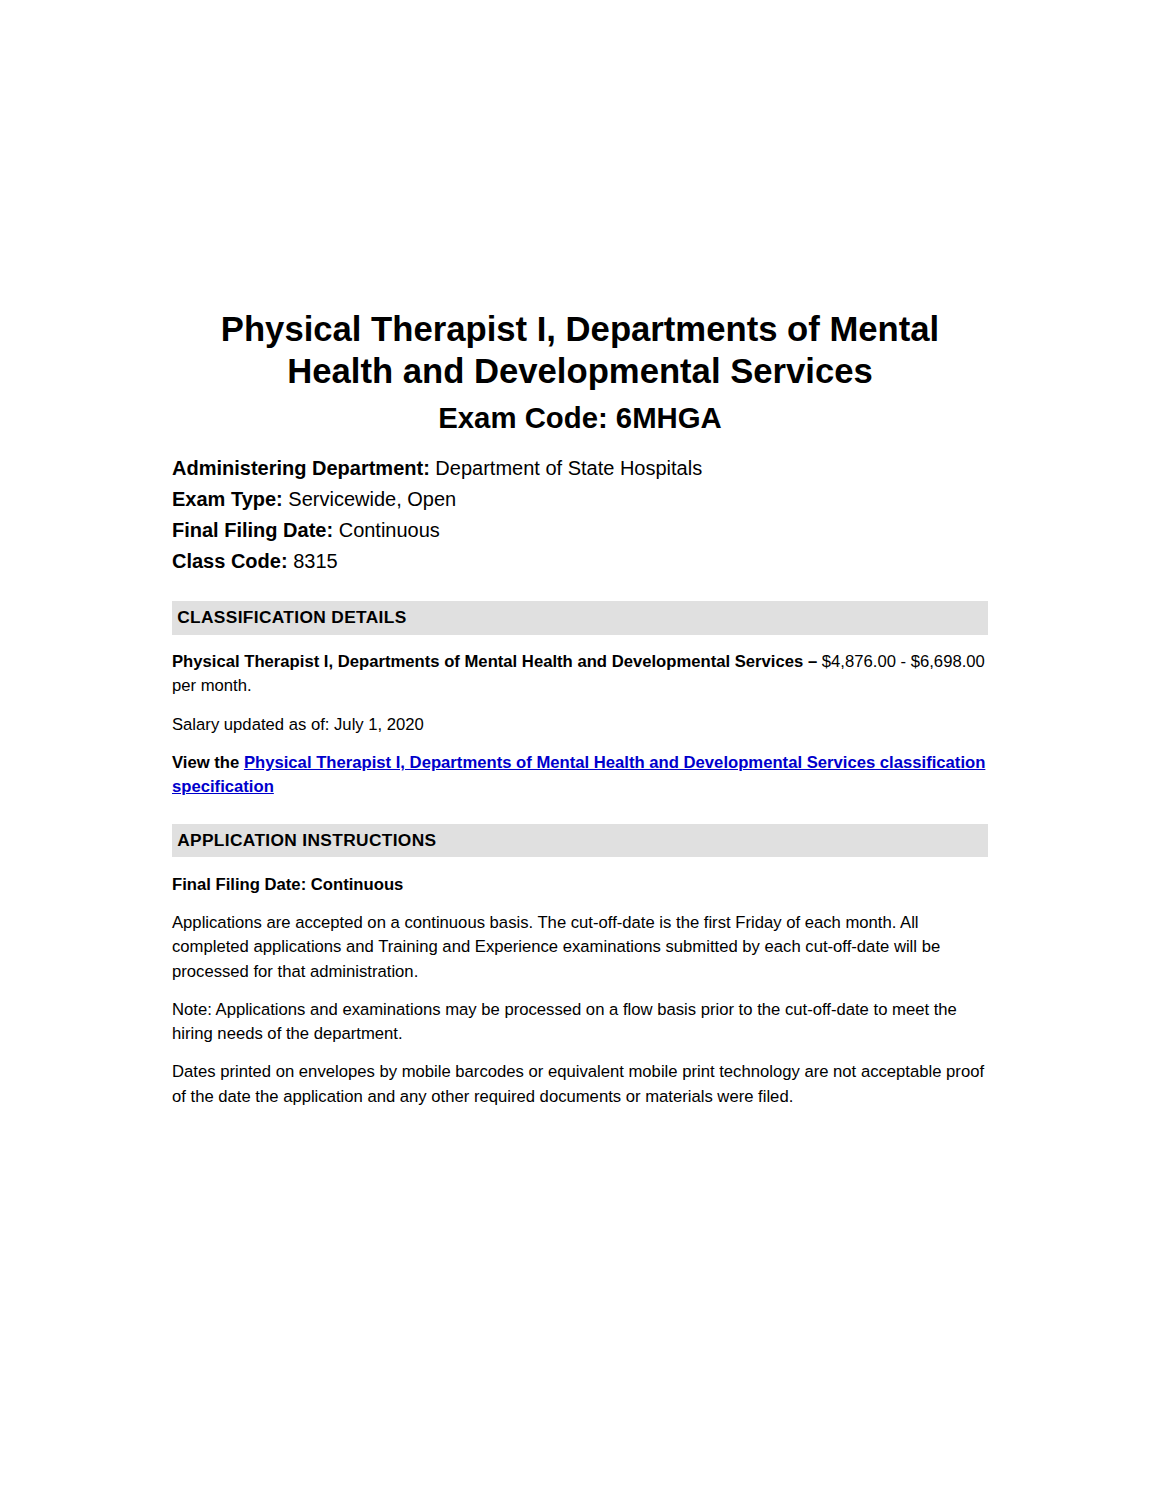Physical Therapist I, Departments of Mental Health and Developmental Services
Exam Code: 6MHGA
Administering Department: Department of State Hospitals
Exam Type: Servicewide, Open
Final Filing Date: Continuous
Class Code: 8315
CLASSIFICATION DETAILS
Physical Therapist I, Departments of Mental Health and Developmental Services – $4,876.00 - $6,698.00 per month.
Salary updated as of: July 1, 2020
View the Physical Therapist I, Departments of Mental Health and Developmental Services classification specification
APPLICATION INSTRUCTIONS
Final Filing Date: Continuous
Applications are accepted on a continuous basis. The cut-off-date is the first Friday of each month. All completed applications and Training and Experience examinations submitted by each cut-off-date will be processed for that administration.
Note: Applications and examinations may be processed on a flow basis prior to the cut-off-date to meet the hiring needs of the department.
Dates printed on envelopes by mobile barcodes or equivalent mobile print technology are not acceptable proof of the date the application and any other required documents or materials were filed.